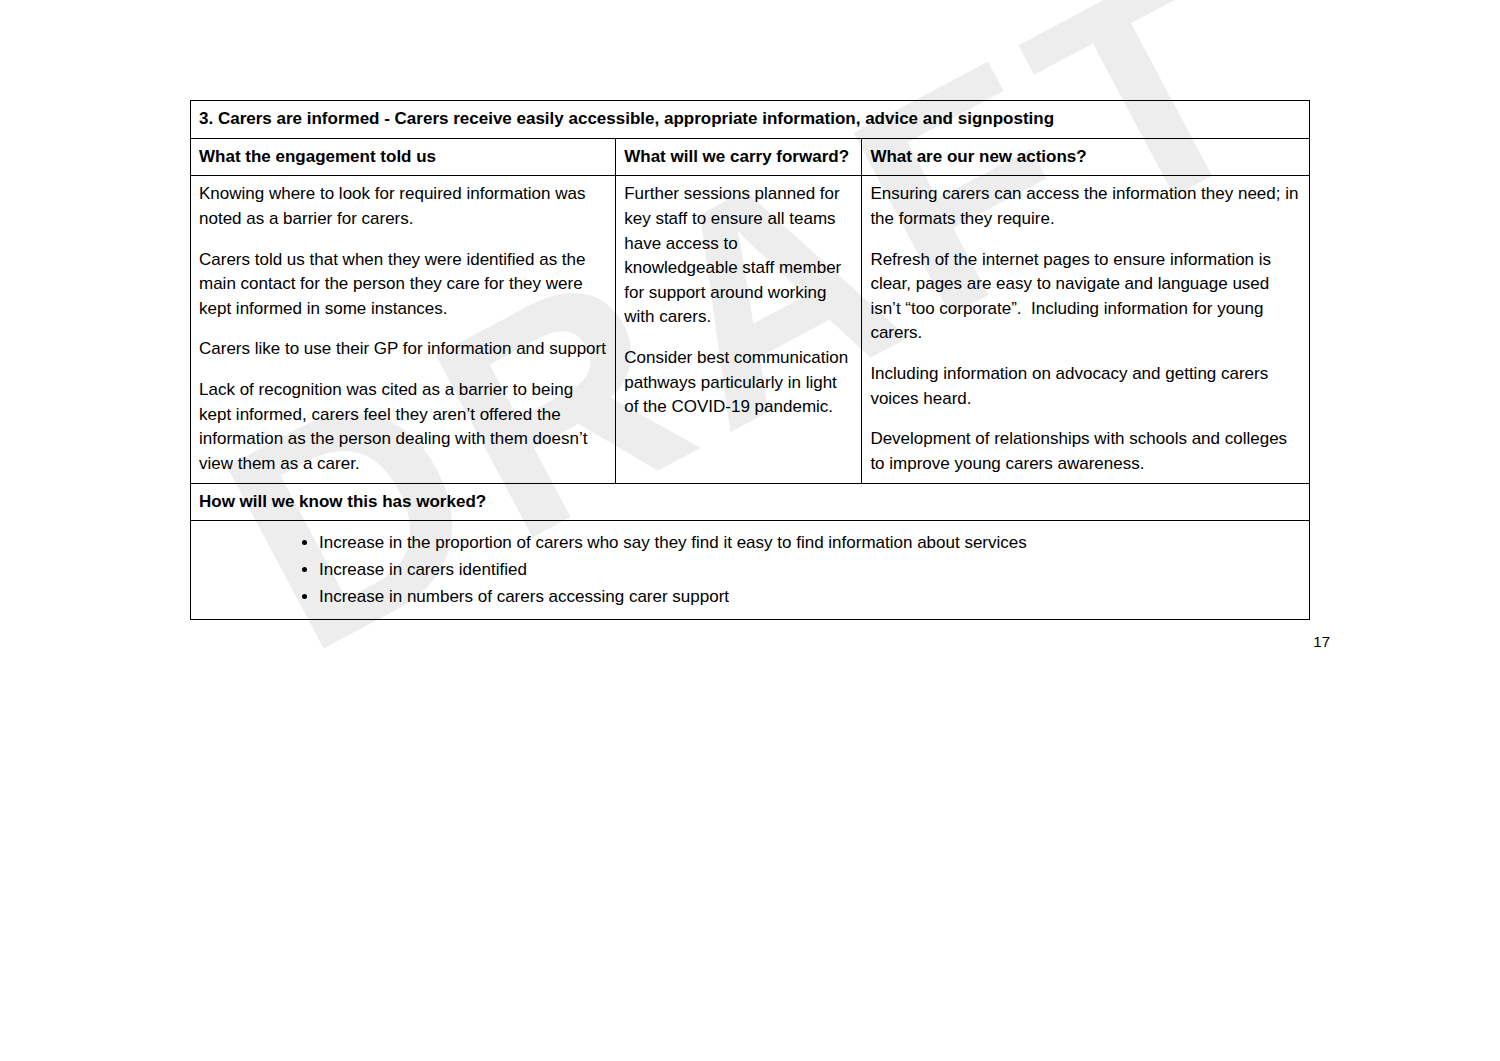DRAFT
| 3. Carers are informed - Carers receive easily accessible, appropriate information, advice and signposting |
| What the engagement told us | What will we carry forward? | What are our new actions? |
| Knowing where to look for required information was noted as a barrier for carers. Carers told us that when they were identified as the main contact for the person they care for they were kept informed in some instances. Carers like to use their GP for information and support Lack of recognition was cited as a barrier to being kept informed, carers feel they aren’t offered the information as the person dealing with them doesn’t view them as a carer. | Further sessions planned for key staff to ensure all teams have access to knowledgeable staff member for support around working with carers. Consider best communication pathways particularly in light of the COVID-19 pandemic. | Ensuring carers can access the information they need; in the formats they require. Refresh of the internet pages to ensure information is clear, pages are easy to navigate and language used isn’t “too corporate”. Including information for young carers. Including information on advocacy and getting carers voices heard. Development of relationships with schools and colleges to improve young carers awareness. |
| How will we know this has worked? |
| Increase in the proportion of carers who say they find it easy to find information about services Increase in carers identified Increase in numbers of carers accessing carer support |
17